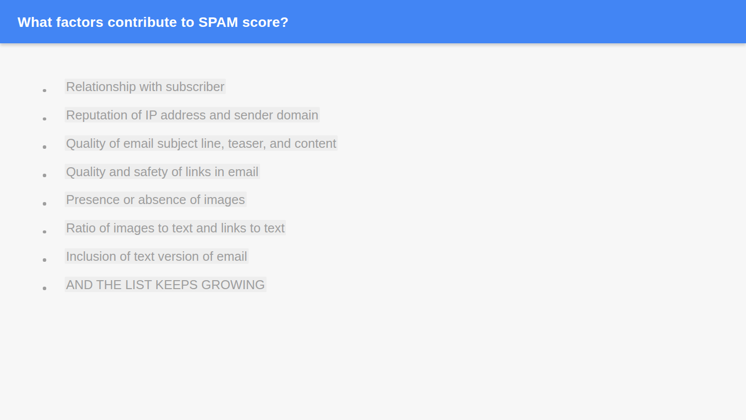What factors contribute to SPAM score?
Relationship with subscriber
Reputation of IP address and sender domain
Quality of email subject line, teaser, and content
Quality and safety of links in email
Presence or absence of images
Ratio of images to text and links to text
Inclusion of text version of email
AND THE LIST KEEPS GROWING